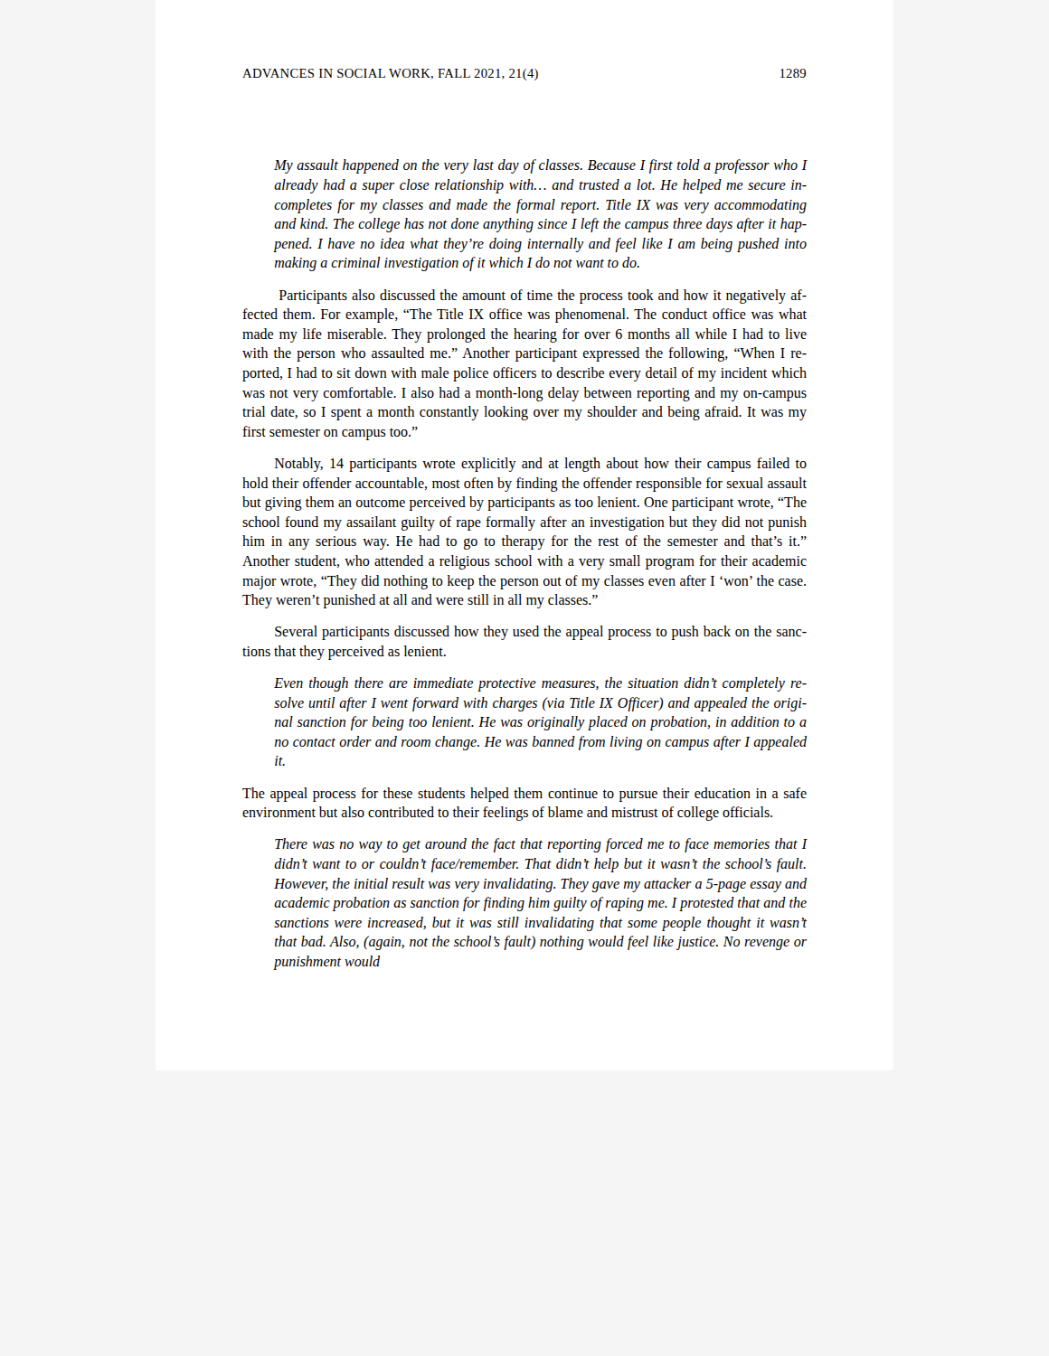Advances in Social Work, Fall 2021, 21(4) 1289
My assault happened on the very last day of classes. Because I first told a professor who I already had a super close relationship with… and trusted a lot. He helped me secure incompletes for my classes and made the formal report. Title IX was very accommodating and kind. The college has not done anything since I left the campus three days after it happened. I have no idea what they’re doing internally and feel like I am being pushed into making a criminal investigation of it which I do not want to do.
Participants also discussed the amount of time the process took and how it negatively affected them. For example, “The Title IX office was phenomenal. The conduct office was what made my life miserable. They prolonged the hearing for over 6 months all while I had to live with the person who assaulted me.” Another participant expressed the following, “When I reported, I had to sit down with male police officers to describe every detail of my incident which was not very comfortable. I also had a month-long delay between reporting and my on-campus trial date, so I spent a month constantly looking over my shoulder and being afraid. It was my first semester on campus too.”
Notably, 14 participants wrote explicitly and at length about how their campus failed to hold their offender accountable, most often by finding the offender responsible for sexual assault but giving them an outcome perceived by participants as too lenient. One participant wrote, “The school found my assailant guilty of rape formally after an investigation but they did not punish him in any serious way. He had to go to therapy for the rest of the semester and that’s it.” Another student, who attended a religious school with a very small program for their academic major wrote, “They did nothing to keep the person out of my classes even after I ‘won’ the case. They weren’t punished at all and were still in all my classes.”
Several participants discussed how they used the appeal process to push back on the sanctions that they perceived as lenient.
Even though there are immediate protective measures, the situation didn’t completely resolve until after I went forward with charges (via Title IX Officer) and appealed the original sanction for being too lenient. He was originally placed on probation, in addition to a no contact order and room change. He was banned from living on campus after I appealed it.
The appeal process for these students helped them continue to pursue their education in a safe environment but also contributed to their feelings of blame and mistrust of college officials.
There was no way to get around the fact that reporting forced me to face memories that I didn’t want to or couldn’t face/remember. That didn’t help but it wasn’t the school’s fault. However, the initial result was very invalidating. They gave my attacker a 5-page essay and academic probation as sanction for finding him guilty of raping me. I protested that and the sanctions were increased, but it was still invalidating that some people thought it wasn’t that bad. Also, (again, not the school’s fault) nothing would feel like justice. No revenge or punishment would